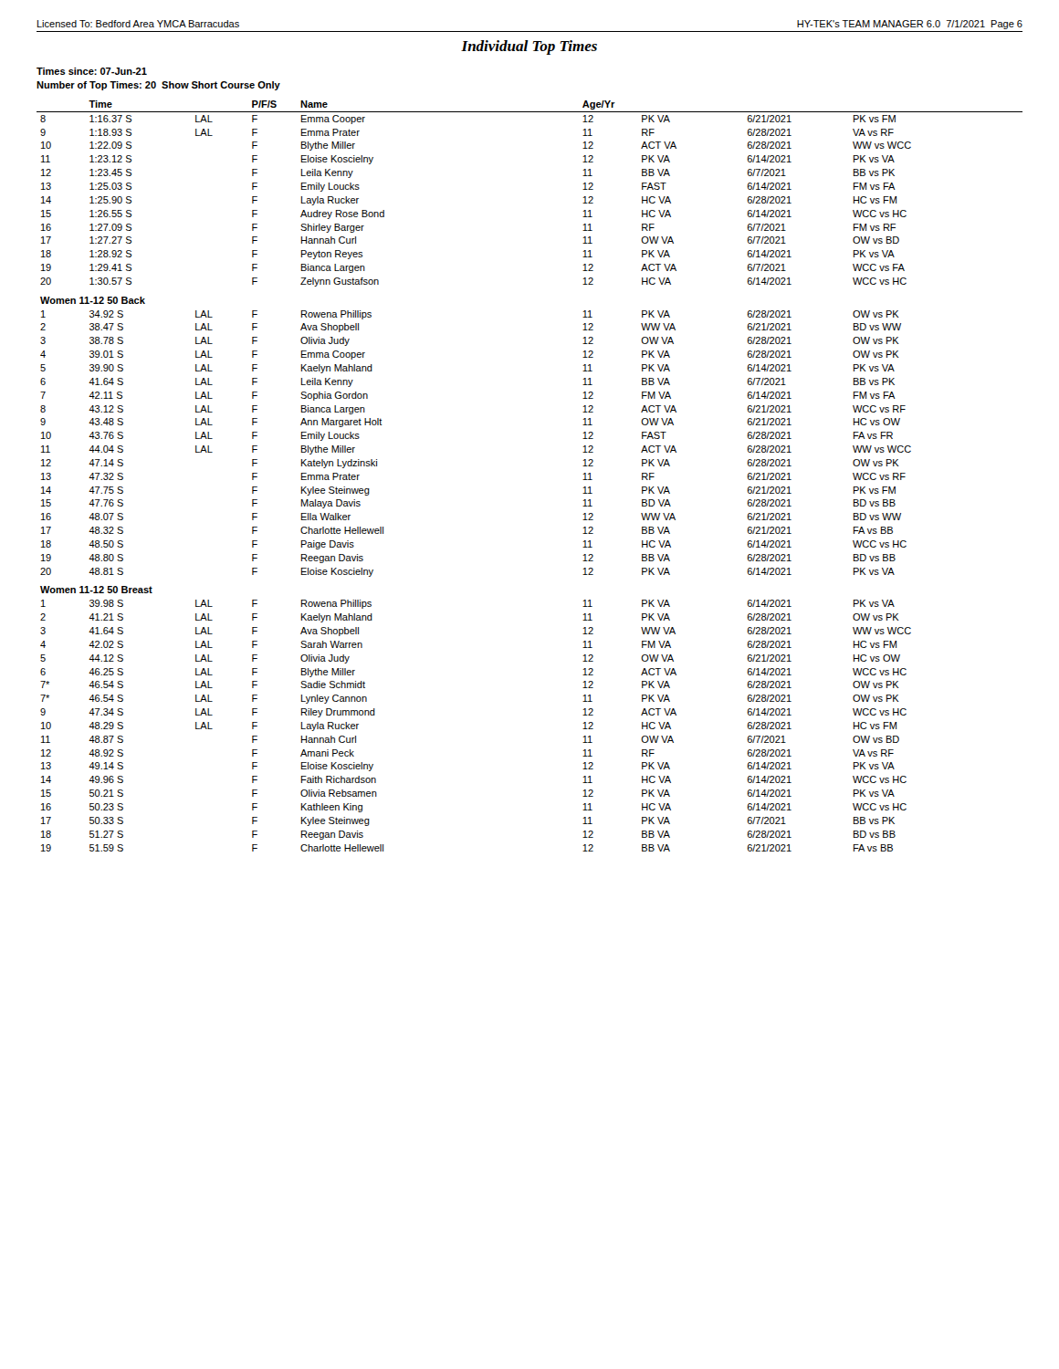Licensed To: Bedford Area YMCA Barracudas
HY-TEK's TEAM MANAGER 6.0 7/1/2021 Page 6
Individual Top Times
Times since: 07-Jun-21
Number of Top Times: 20 Show Short Course Only
| | Time | | P/F/S | Name | Age/Yr | | | |
| --- | --- | --- | --- | --- | --- | --- | --- | --- |
| 8 | 1:16.37 S | LAL | F | Emma Cooper | 12 | PK VA | 6/21/2021 | PK vs FM |
| 9 | 1:18.93 S | LAL | F | Emma Prater | 11 | RF | 6/28/2021 | VA vs RF |
| 10 | 1:22.09 S | | F | Blythe Miller | 12 | ACT VA | 6/28/2021 | WW vs WCC |
| 11 | 1:23.12 S | | F | Eloise Koscielny | 12 | PK VA | 6/14/2021 | PK vs VA |
| 12 | 1:23.45 S | | F | Leila Kenny | 11 | BB VA | 6/7/2021 | BB vs PK |
| 13 | 1:25.03 S | | F | Emily Loucks | 12 | FAST | 6/14/2021 | FM vs FA |
| 14 | 1:25.90 S | | F | Layla Rucker | 12 | HC VA | 6/28/2021 | HC vs FM |
| 15 | 1:26.55 S | | F | Audrey Rose Bond | 11 | HC VA | 6/14/2021 | WCC vs HC |
| 16 | 1:27.09 S | | F | Shirley Barger | 11 | RF | 6/7/2021 | FM vs RF |
| 17 | 1:27.27 S | | F | Hannah Curl | 11 | OW VA | 6/7/2021 | OW vs BD |
| 18 | 1:28.92 S | | F | Peyton Reyes | 11 | PK VA | 6/14/2021 | PK vs VA |
| 19 | 1:29.41 S | | F | Bianca Largen | 12 | ACT VA | 6/7/2021 | WCC vs FA |
| 20 | 1:30.57 S | | F | Zelynn Gustafson | 12 | HC VA | 6/14/2021 | WCC vs HC |
| Women 11-12 50 Back |
| 1 | 34.92 S | LAL | F | Rowena Phillips | 11 | PK VA | 6/28/2021 | OW vs PK |
| 2 | 38.47 S | LAL | F | Ava Shopbell | 12 | WW VA | 6/21/2021 | BD vs WW |
| 3 | 38.78 S | LAL | F | Olivia Judy | 12 | OW VA | 6/28/2021 | OW vs PK |
| 4 | 39.01 S | LAL | F | Emma Cooper | 12 | PK VA | 6/28/2021 | OW vs PK |
| 5 | 39.90 S | LAL | F | Kaelyn Mahland | 11 | PK VA | 6/14/2021 | PK vs VA |
| 6 | 41.64 S | LAL | F | Leila Kenny | 11 | BB VA | 6/7/2021 | BB vs PK |
| 7 | 42.11 S | LAL | F | Sophia Gordon | 12 | FM VA | 6/14/2021 | FM vs FA |
| 8 | 43.12 S | LAL | F | Bianca Largen | 12 | ACT VA | 6/21/2021 | WCC vs RF |
| 9 | 43.48 S | LAL | F | Ann Margaret Holt | 11 | OW VA | 6/21/2021 | HC vs OW |
| 10 | 43.76 S | LAL | F | Emily Loucks | 12 | FAST | 6/28/2021 | FA vs FR |
| 11 | 44.04 S | LAL | F | Blythe Miller | 12 | ACT VA | 6/28/2021 | WW vs WCC |
| 12 | 47.14 S | | F | Katelyn Lydzinski | 12 | PK VA | 6/28/2021 | OW vs PK |
| 13 | 47.32 S | | F | Emma Prater | 11 | RF | 6/21/2021 | WCC vs RF |
| 14 | 47.75 S | | F | Kylee Steinweg | 11 | PK VA | 6/21/2021 | PK vs FM |
| 15 | 47.76 S | | F | Malaya Davis | 11 | BD VA | 6/28/2021 | BD vs BB |
| 16 | 48.07 S | | F | Ella Walker | 12 | WW VA | 6/21/2021 | BD vs WW |
| 17 | 48.32 S | | F | Charlotte Hellewell | 12 | BB VA | 6/21/2021 | FA vs BB |
| 18 | 48.50 S | | F | Paige Davis | 11 | HC VA | 6/14/2021 | WCC vs HC |
| 19 | 48.80 S | | F | Reegan Davis | 12 | BB VA | 6/28/2021 | BD vs BB |
| 20 | 48.81 S | | F | Eloise Koscielny | 12 | PK VA | 6/14/2021 | PK vs VA |
| Women 11-12 50 Breast |
| 1 | 39.98 S | LAL | F | Rowena Phillips | 11 | PK VA | 6/14/2021 | PK vs VA |
| 2 | 41.21 S | LAL | F | Kaelyn Mahland | 11 | PK VA | 6/28/2021 | OW vs PK |
| 3 | 41.64 S | LAL | F | Ava Shopbell | 12 | WW VA | 6/28/2021 | WW vs WCC |
| 4 | 42.02 S | LAL | F | Sarah Warren | 11 | FM VA | 6/28/2021 | HC vs FM |
| 5 | 44.12 S | LAL | F | Olivia Judy | 12 | OW VA | 6/21/2021 | HC vs OW |
| 6 | 46.25 S | LAL | F | Blythe Miller | 12 | ACT VA | 6/14/2021 | WCC vs HC |
| 7* | 46.54 S | LAL | F | Sadie Schmidt | 12 | PK VA | 6/28/2021 | OW vs PK |
| 7* | 46.54 S | LAL | F | Lynley Cannon | 11 | PK VA | 6/28/2021 | OW vs PK |
| 9 | 47.34 S | LAL | F | Riley Drummond | 12 | ACT VA | 6/14/2021 | WCC vs HC |
| 10 | 48.29 S | LAL | F | Layla Rucker | 12 | HC VA | 6/28/2021 | HC vs FM |
| 11 | 48.87 S | | F | Hannah Curl | 11 | OW VA | 6/7/2021 | OW vs BD |
| 12 | 48.92 S | | F | Amani Peck | 11 | RF | 6/28/2021 | VA vs RF |
| 13 | 49.14 S | | F | Eloise Koscielny | 12 | PK VA | 6/14/2021 | PK vs VA |
| 14 | 49.96 S | | F | Faith Richardson | 11 | HC VA | 6/14/2021 | WCC vs HC |
| 15 | 50.21 S | | F | Olivia Rebsamen | 12 | PK VA | 6/14/2021 | PK vs VA |
| 16 | 50.23 S | | F | Kathleen King | 11 | HC VA | 6/14/2021 | WCC vs HC |
| 17 | 50.33 S | | F | Kylee Steinweg | 11 | PK VA | 6/7/2021 | BB vs PK |
| 18 | 51.27 S | | F | Reegan Davis | 12 | BB VA | 6/28/2021 | BD vs BB |
| 19 | 51.59 S | | F | Charlotte Hellewell | 12 | BB VA | 6/21/2021 | FA vs BB |